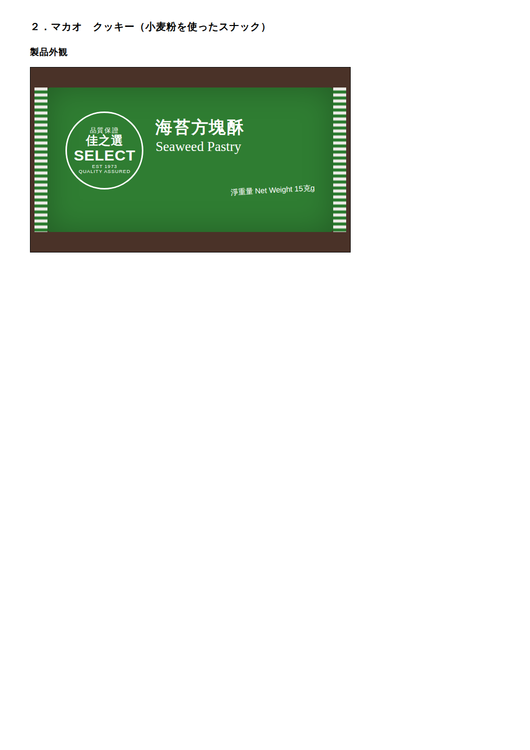２．マカオ　クッキー（小麦粉を使ったスナック）
製品外観
品質保證 佳之選 SELECT EST 1973 QUALITY ASSURED
海苔方塊酥
Seaweed Pastry
淨重量 Net Weight 15克g